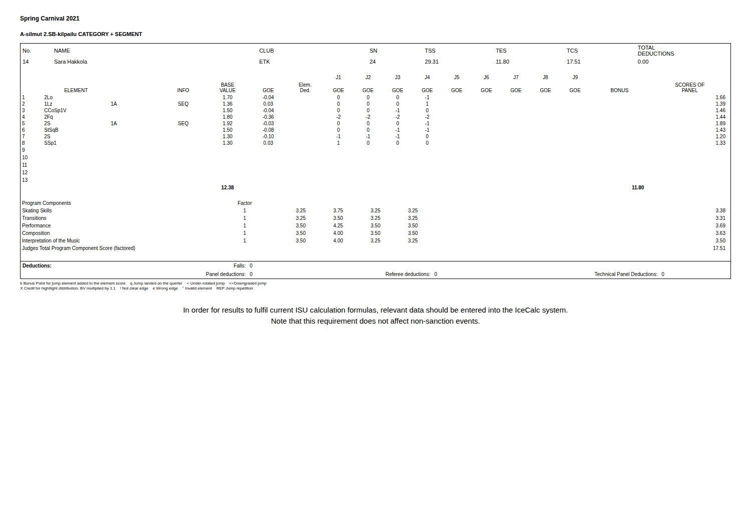Spring Carnival 2021
A-silmut 2.SB-kilpailu CATEGORY + SEGMENT
| / No. / NAME / CLUB / SN / TSS / TES / TCS / TOTAL DEDUCTIONS / / --- / --- / --- / --- / --- / --- / --- / --- / / 14 / Sara Hakkola / ETK / 24 / 29.31 / 11.80 / 17.51 / 0.00 / |
| / / / / / / / / J1 / J2 / J3 / J4 / J5 / J6 / J7 / J8 / J9 / / / / --- / --- / --- / --- / --- / --- / --- / --- / --- / --- / --- / --- / --- / --- / --- / --- / --- / --- / / / ELEMENT / / INFO / BASE VALUE / GOE / Elem. Ded. / GOE / GOE / GOE / GOE / GOE / GOE / GOE / GOE / GOE / BONUS / SCORES OF PANEL / / 1 / 2Lo / / / 1.70 / -0.04 / / 0 / 0 / 0 / -1 / / / / / / / 1.66 / / 2 / 1Lz / 1A / SEQ / 1.36 / 0.03 / / 0 / 0 / 0 / 1 / / / / / / / 1.39 / / 3 / CCoSp1V / / / 1.50 / -0.04 / / 0 / 0 / -1 / 0 / / / / / / / 1.46 / / 4 / 2Fq / / / 1.80 / -0.36 / / -2 / -2 / -2 / -2 / / / / / / / 1.44 / / 5 / 2S / 1A / SEQ / 1.92 / -0.03 / / 0 / 0 / 0 / -1 / / / / / / / 1.89 / / 6 / StSqB / / / 1.50 / -0.08 / / 0 / 0 / -1 / -1 / / / / / / / 1.43 / / 7 / 2S / / / 1.30 / -0.10 / / -1 / -1 / -1 / 0 / / / / / / / 1.20 / / 8 / SSp1 / / / 1.30 / 0.03 / / 1 / 0 / 0 / 0 / / / / / / / 1.33 / / 9 / / / 10 / / / 11 / / / 12 / / / 13 / / / / 12.38 / / 11.80 / |
| / Program Components / Factor / / / / / / / / / / / / / Skating Skills / 1 / 3.25 / 3.75 / 3.25 / 3.25 / / / / / / / 3.38 / / Transitions / 1 / 3.25 / 3.50 / 3.25 / 3.25 / / / / / / / 3.31 / / Performance / 1 / 3.50 / 4.25 / 3.50 / 3.50 / / / / / / / 3.69 / / Composition / 1 / 3.50 / 4.00 / 3.50 / 3.50 / / / / / / / 3.63 / / Interpretation of the Music / 1 / 3.50 / 4.00 / 3.25 / 3.25 / / / / / / / 3.50 / / Judges Total Program Component Score (factored) / / 17.51 / |
| / Deductions: / Falls: / 0 / / / / Panel deductions: / 0 / Referee deductions: / 0 / Technical Panel Deductions: / 0 / |
b Bonus Point for jump element added to the element score q Jump landed on the querter < Under-rotated jump <<Downgraded jump
X Credit for hightlight distribution, BV multiplied by 1.1 ! Not clear edge e Wrong edge ° Invalid element REP Jump repetition
In order for results to fulfil current ISU calculation formulas, relevant data should be entered into the IceCalc system.
Note that this requirement does not affect non-sanction events.